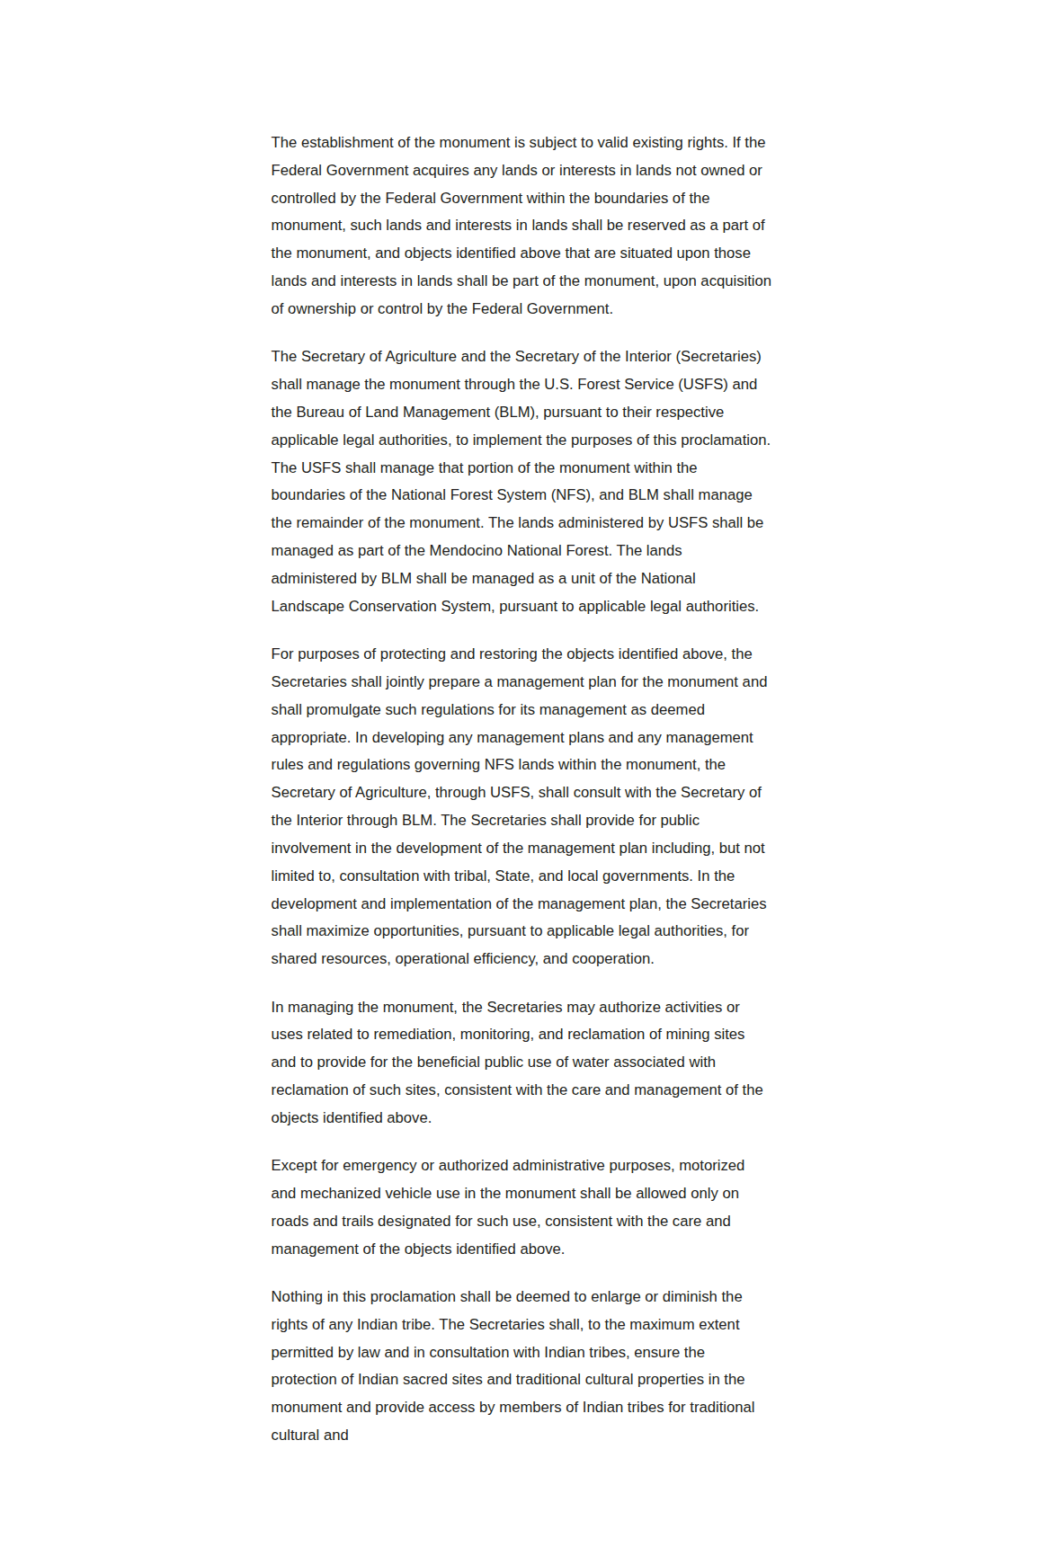The establishment of the monument is subject to valid existing rights. If the Federal Government acquires any lands or interests in lands not owned or controlled by the Federal Government within the boundaries of the monument, such lands and interests in lands shall be reserved as a part of the monument, and objects identified above that are situated upon those lands and interests in lands shall be part of the monument, upon acquisition of ownership or control by the Federal Government.
The Secretary of Agriculture and the Secretary of the Interior (Secretaries) shall manage the monument through the U.S. Forest Service (USFS) and the Bureau of Land Management (BLM), pursuant to their respective applicable legal authorities, to implement the purposes of this proclamation. The USFS shall manage that portion of the monument within the boundaries of the National Forest System (NFS), and BLM shall manage the remainder of the monument. The lands administered by USFS shall be managed as part of the Mendocino National Forest. The lands administered by BLM shall be managed as a unit of the National Landscape Conservation System, pursuant to applicable legal authorities.
For purposes of protecting and restoring the objects identified above, the Secretaries shall jointly prepare a management plan for the monument and shall promulgate such regulations for its management as deemed appropriate. In developing any management plans and any management rules and regulations governing NFS lands within the monument, the Secretary of Agriculture, through USFS, shall consult with the Secretary of the Interior through BLM. The Secretaries shall provide for public involvement in the development of the management plan including, but not limited to, consultation with tribal, State, and local governments. In the development and implementation of the management plan, the Secretaries shall maximize opportunities, pursuant to applicable legal authorities, for shared resources, operational efficiency, and cooperation.
In managing the monument, the Secretaries may authorize activities or uses related to remediation, monitoring, and reclamation of mining sites and to provide for the beneficial public use of water associated with reclamation of such sites, consistent with the care and management of the objects identified above.
Except for emergency or authorized administrative purposes, motorized and mechanized vehicle use in the monument shall be allowed only on roads and trails designated for such use, consistent with the care and management of the objects identified above.
Nothing in this proclamation shall be deemed to enlarge or diminish the rights of any Indian tribe. The Secretaries shall, to the maximum extent permitted by law and in consultation with Indian tribes, ensure the protection of Indian sacred sites and traditional cultural properties in the monument and provide access by members of Indian tribes for traditional cultural and